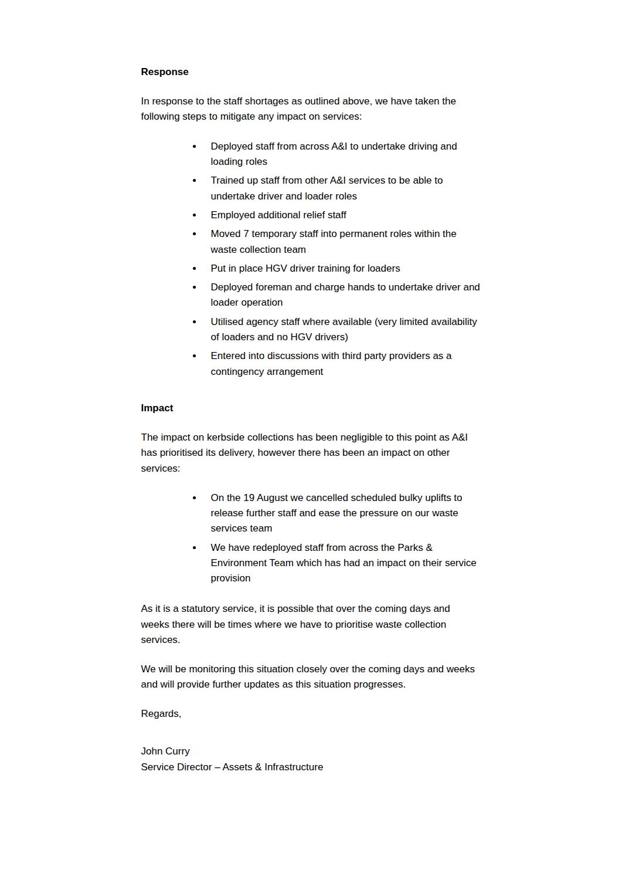Response
In response to the staff shortages as outlined above, we have taken the following steps to mitigate any impact on services:
Deployed staff from across A&I to undertake driving and loading roles
Trained up staff from other A&I services to be able to undertake driver and loader roles
Employed additional relief staff
Moved 7 temporary staff into permanent roles within the waste collection team
Put in place HGV driver training for loaders
Deployed foreman and charge hands to undertake driver and loader operation
Utilised agency staff where available (very limited availability of loaders and no HGV drivers)
Entered into discussions with third party providers as a contingency arrangement
Impact
The impact on kerbside collections has been negligible to this point as A&I has prioritised its delivery, however there has been an impact on other services:
On the 19 August we cancelled scheduled bulky uplifts to release further staff and ease the pressure on our waste services team
We have redeployed staff from across the Parks & Environment Team which has had an impact on their service provision
As it is a statutory service, it is possible that over the coming days and weeks there will be times where we have to prioritise waste collection services.
We will be monitoring this situation closely over the coming days and weeks and will provide further updates as this situation progresses.
Regards,
John Curry Service Director – Assets & Infrastructure